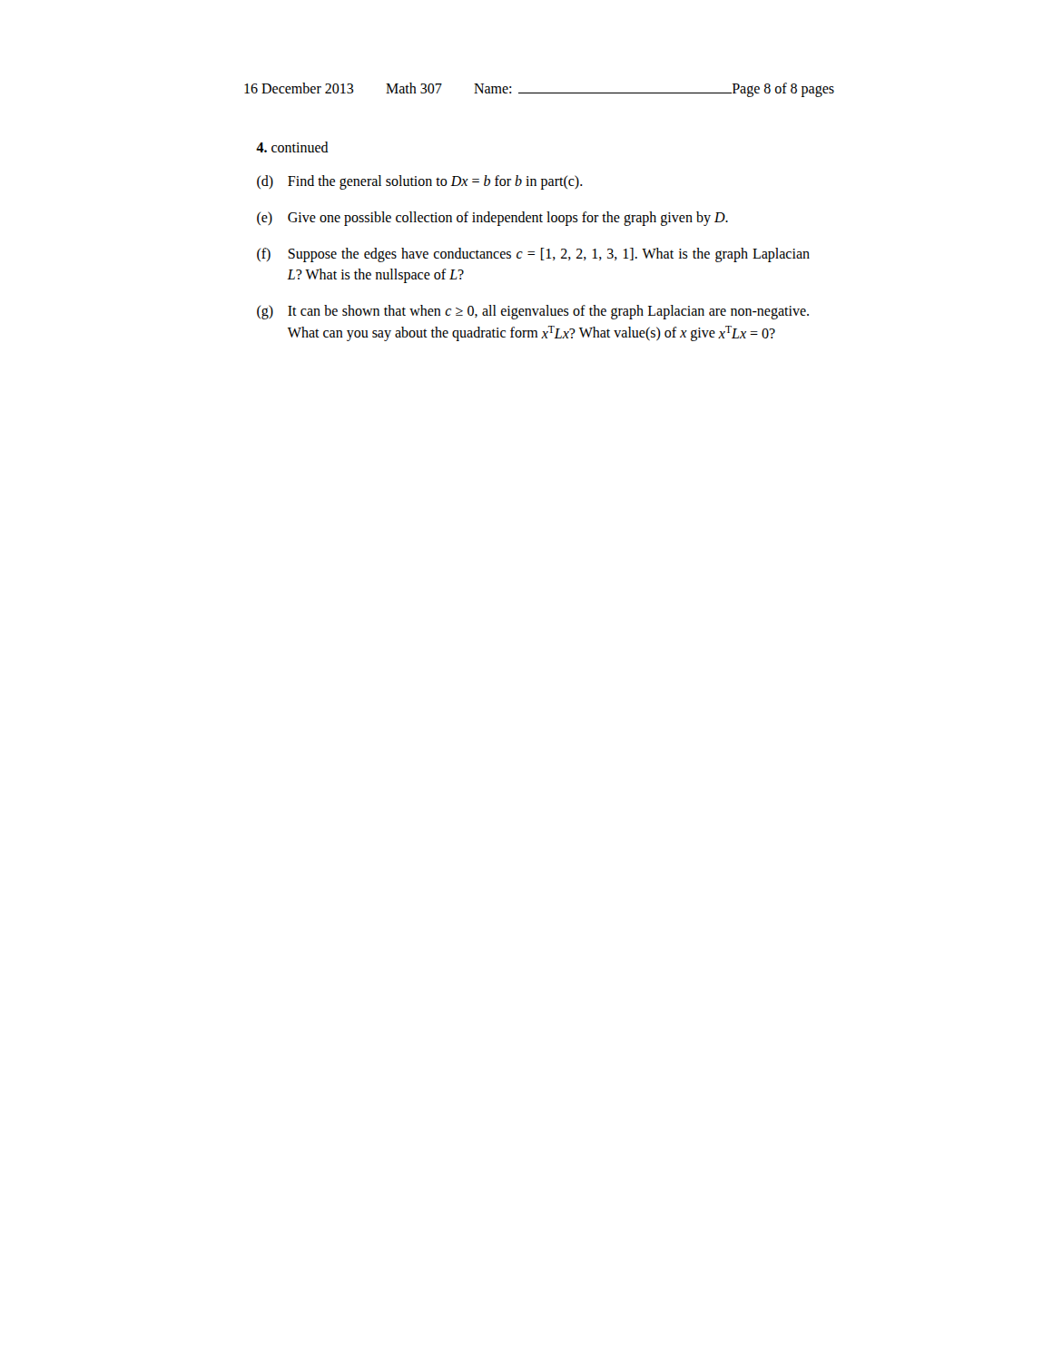16 December 2013 Math 307 Name:
Page 8 of 8 pages
4. continued
(d) Find the general solution to Dx = b for b in part(c).
(e) Give one possible collection of independent loops for the graph given by D.
(f) Suppose the edges have conductances c = [1, 2, 2, 1, 3, 1]. What is the graph Laplacian L? What is the nullspace of L?
(g) It can be shown that when c ≥ 0, all eigenvalues of the graph Laplacian are non-negative. What can you say about the quadratic form xTLx? What value(s) of x give xTLx = 0?